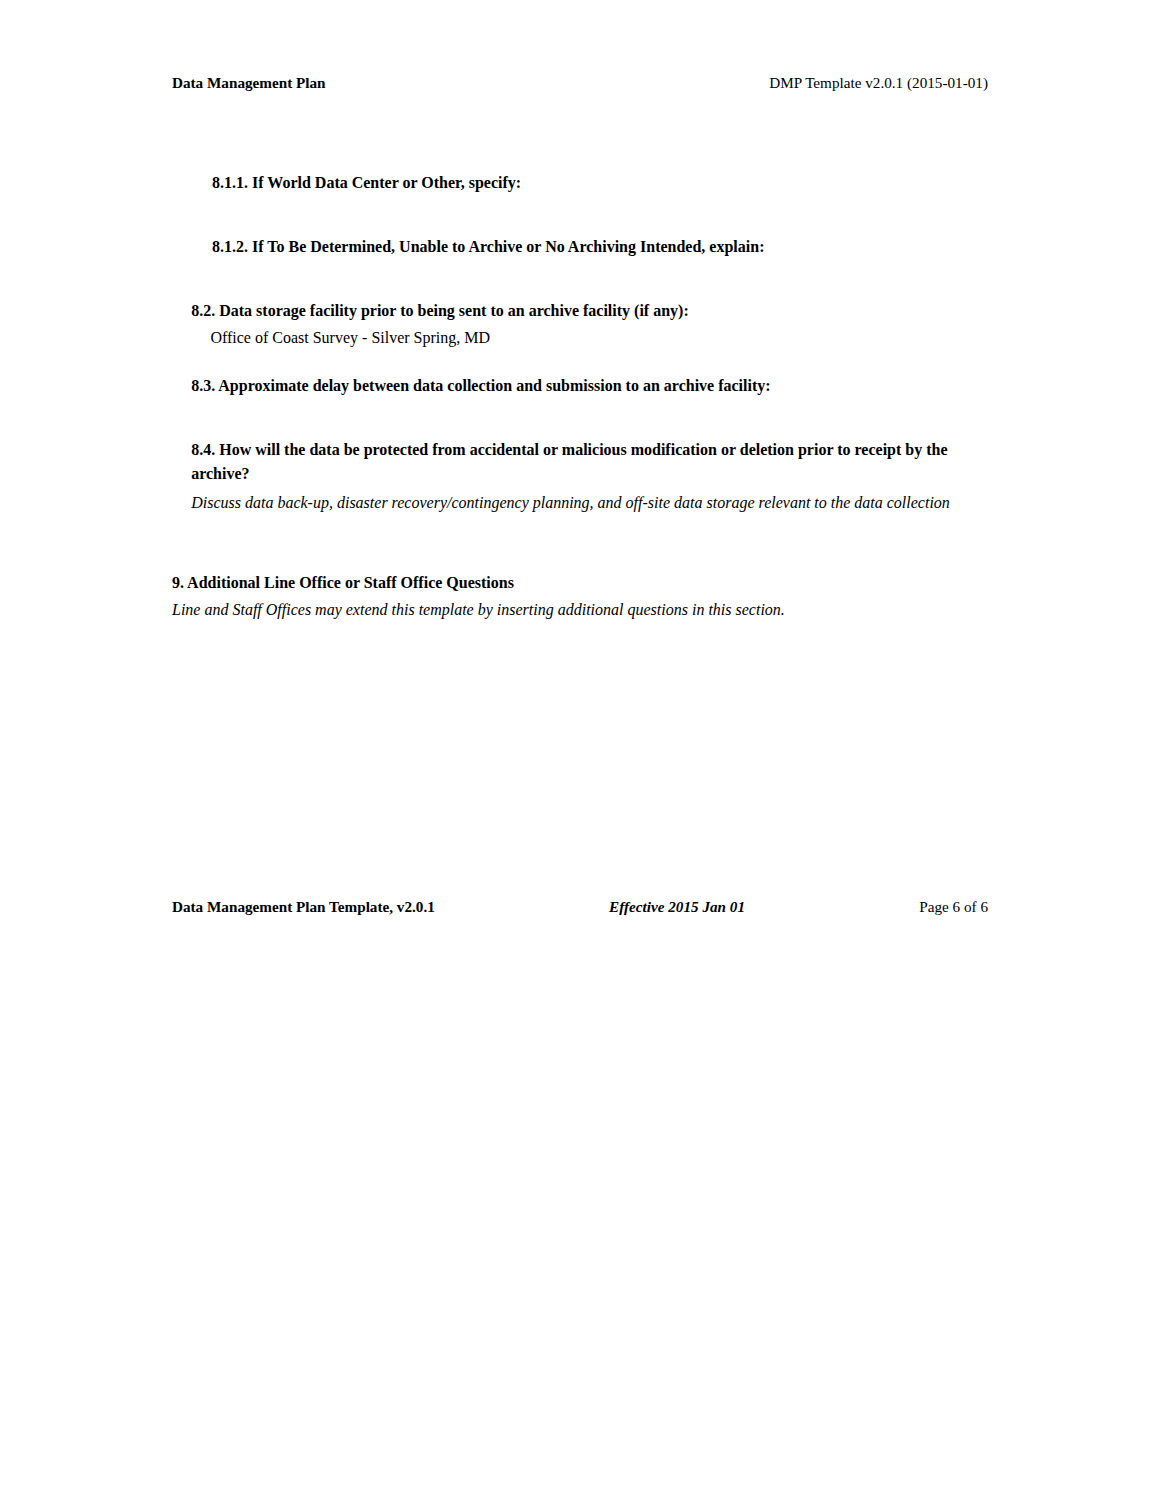Data Management Plan DMP Template v2.0.1 (2015-01-01)
8.1.1. If World Data Center or Other, specify:
8.1.2. If To Be Determined, Unable to Archive or No Archiving Intended, explain:
8.2. Data storage facility prior to being sent to an archive facility (if any):
Office of Coast Survey - Silver Spring, MD
8.3. Approximate delay between data collection and submission to an archive facility:
8.4. How will the data be protected from accidental or malicious modification or deletion prior to receipt by the archive?
Discuss data back-up, disaster recovery/contingency planning, and off-site data storage relevant to the data collection
9. Additional Line Office or Staff Office Questions
Line and Staff Offices may extend this template by inserting additional questions in this section.
Data Management Plan Template, v2.0.1 Effective 2015 Jan 01 Page 6 of 6